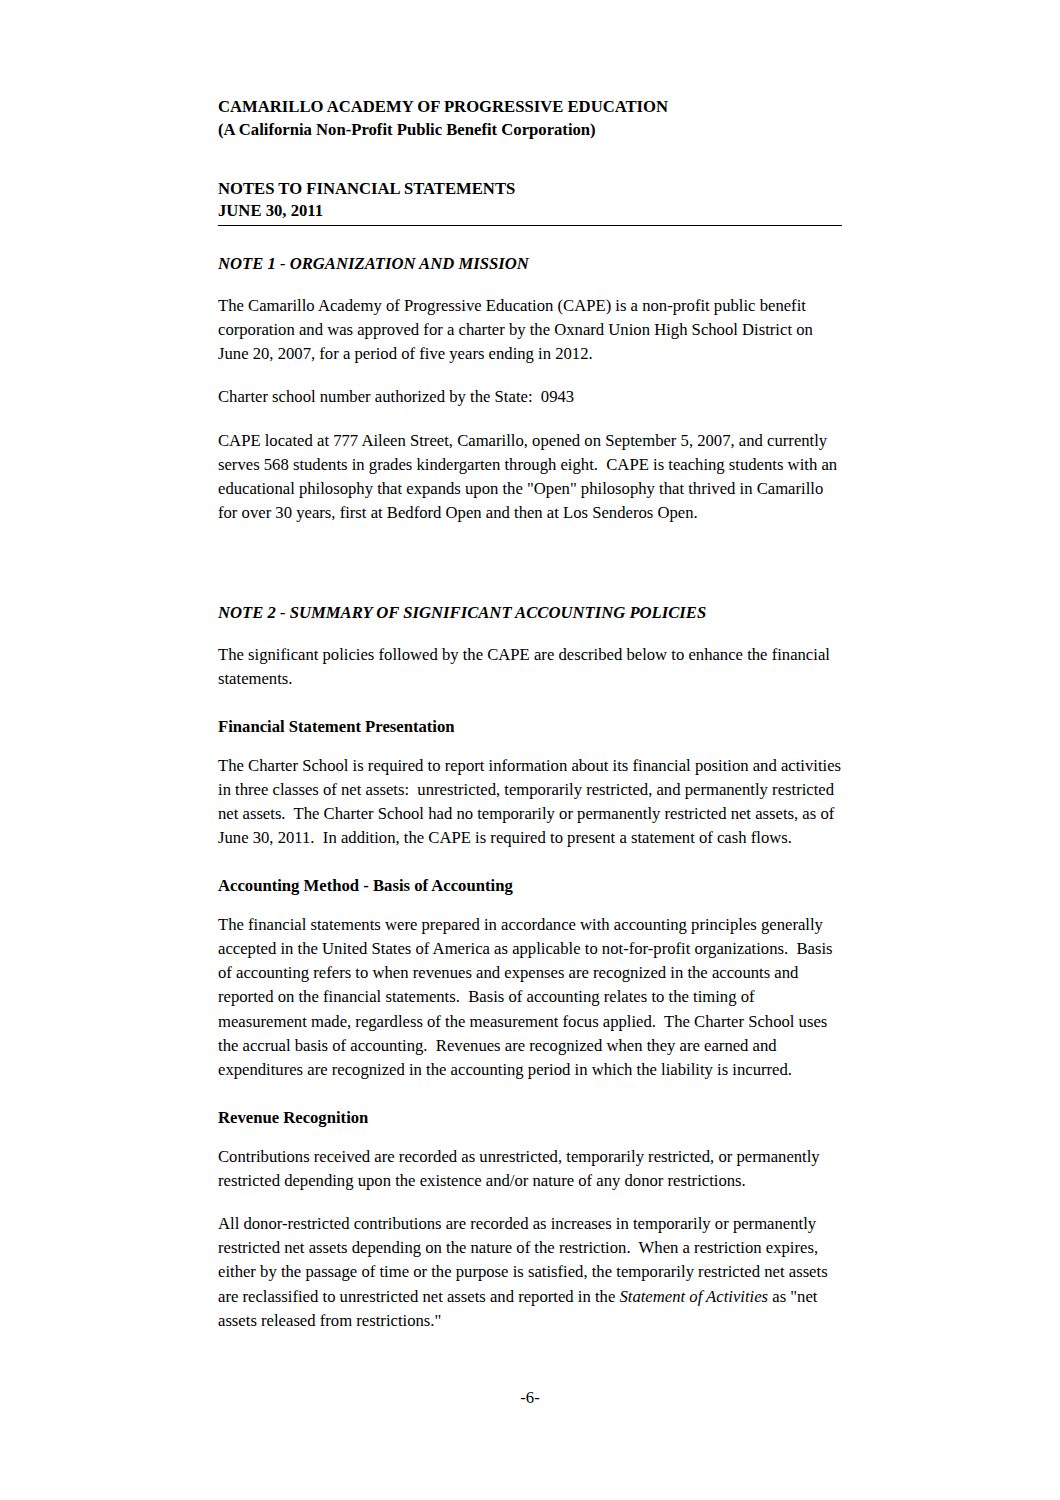CAMARILLO ACADEMY OF PROGRESSIVE EDUCATION
(A California Non-Profit Public Benefit Corporation)
NOTES TO FINANCIAL STATEMENTS
JUNE 30, 2011
NOTE 1 - ORGANIZATION AND MISSION
The Camarillo Academy of Progressive Education (CAPE) is a non-profit public benefit corporation and was approved for a charter by the Oxnard Union High School District on June 20, 2007, for a period of five years ending in 2012.
Charter school number authorized by the State: 0943
CAPE located at 777 Aileen Street, Camarillo, opened on September 5, 2007, and currently serves 568 students in grades kindergarten through eight. CAPE is teaching students with an educational philosophy that expands upon the "Open" philosophy that thrived in Camarillo for over 30 years, first at Bedford Open and then at Los Senderos Open.
NOTE 2 - SUMMARY OF SIGNIFICANT ACCOUNTING POLICIES
The significant policies followed by the CAPE are described below to enhance the financial statements.
Financial Statement Presentation
The Charter School is required to report information about its financial position and activities in three classes of net assets: unrestricted, temporarily restricted, and permanently restricted net assets. The Charter School had no temporarily or permanently restricted net assets, as of June 30, 2011. In addition, the CAPE is required to present a statement of cash flows.
Accounting Method - Basis of Accounting
The financial statements were prepared in accordance with accounting principles generally accepted in the United States of America as applicable to not-for-profit organizations. Basis of accounting refers to when revenues and expenses are recognized in the accounts and reported on the financial statements. Basis of accounting relates to the timing of measurement made, regardless of the measurement focus applied. The Charter School uses the accrual basis of accounting. Revenues are recognized when they are earned and expenditures are recognized in the accounting period in which the liability is incurred.
Revenue Recognition
Contributions received are recorded as unrestricted, temporarily restricted, or permanently restricted depending upon the existence and/or nature of any donor restrictions.
All donor-restricted contributions are recorded as increases in temporarily or permanently restricted net assets depending on the nature of the restriction. When a restriction expires, either by the passage of time or the purpose is satisfied, the temporarily restricted net assets are reclassified to unrestricted net assets and reported in the Statement of Activities as "net assets released from restrictions."
-6-